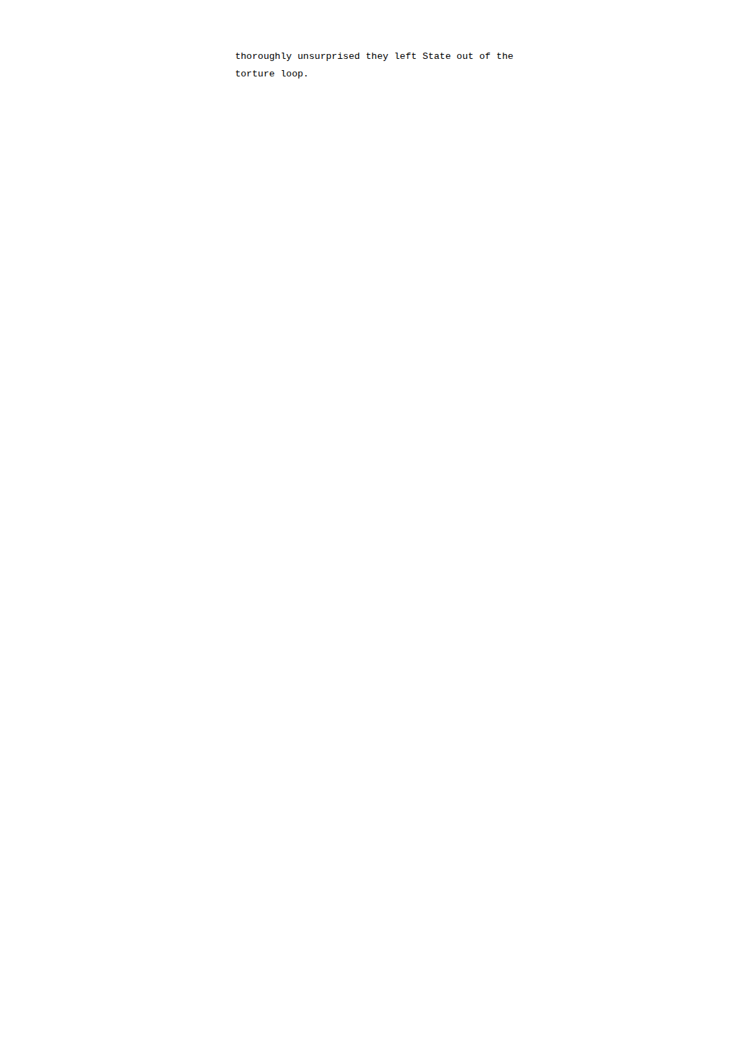thoroughly unsurprised they left State out of the torture loop.